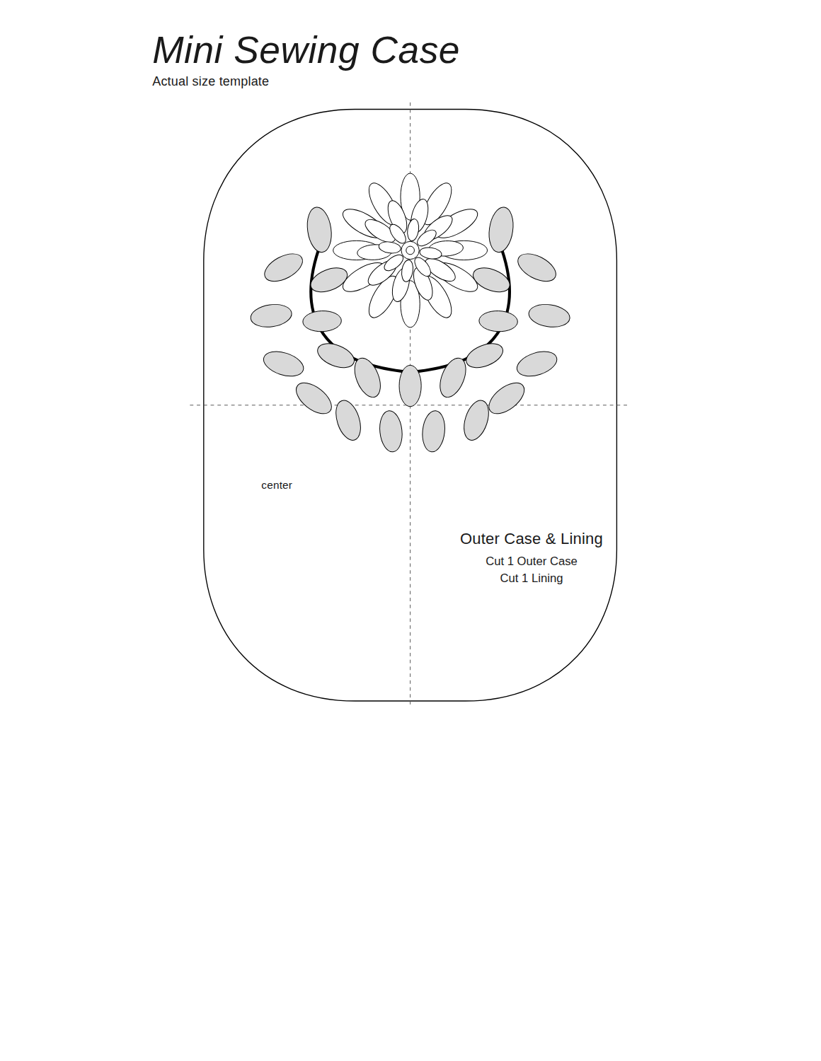Mini Sewing Case
Actual size template
center
Outer Case & Lining
Cut 1 Outer Case
Cut 1 Lining